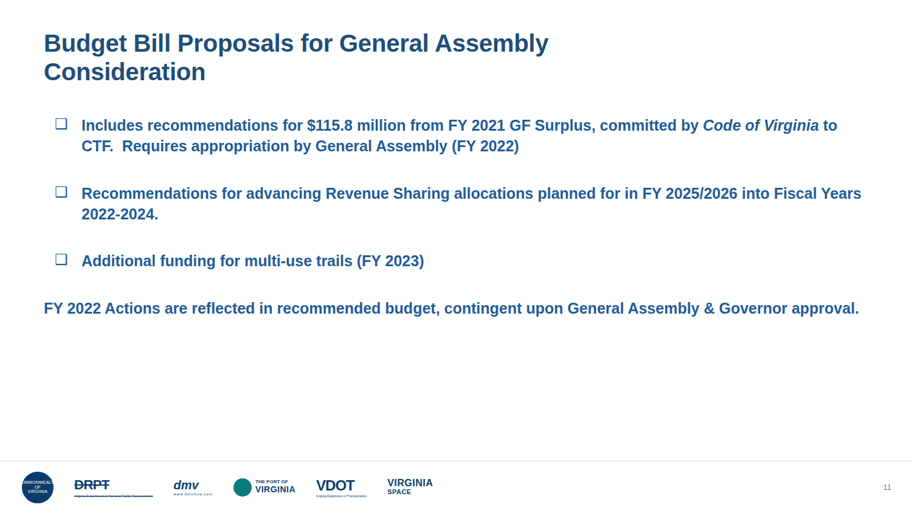Budget Bill Proposals for General Assembly
Consideration
Includes recommendations for $115.8 million from FY 2021 GF Surplus, committed by Code of Virginia to CTF. Requires appropriation by General Assembly (FY 2022)
Recommendations for advancing Revenue Sharing allocations planned for in FY 2025/2026 into Fiscal Years 2022-2024.
Additional funding for multi-use trails (FY 2023)
FY 2022 Actions are reflected in recommended budget, contingent upon General Assembly & Governor approval.
COMMONWEALTH
OF
VIRGINIA
DRPTVirginia Department of Rail and Public Transportation
dmvwww.dmvNow.com
THE PORT OFVIRGINIA
VDOTVirginia Department of Transportation
VIRGINIASPACE
11